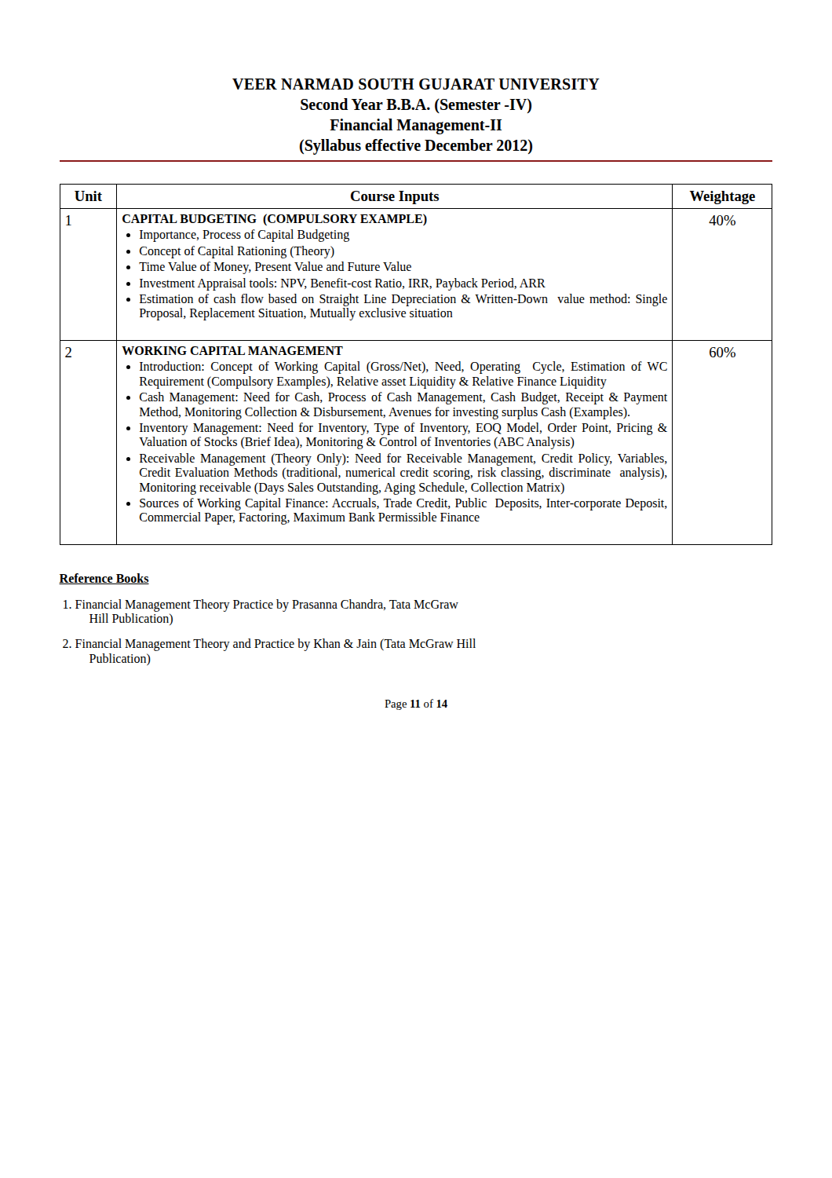VEER NARMAD SOUTH GUJARAT UNIVERSITY
Second Year B.B.A. (Semester -IV)
Financial Management-II
(Syllabus effective December 2012)
| Unit | Course Inputs | Weightage |
| --- | --- | --- |
| 1 | CAPITAL BUDGETING (COMPULSORY EXAMPLE) Importance, Process of Capital Budgeting Concept of Capital Rationing (Theory) Time Value of Money, Present Value and Future Value Investment Appraisal tools: NPV, Benefit-cost Ratio, IRR, Payback Period, ARR Estimation of cash flow based on Straight Line Depreciation & Written-Down value method: Single Proposal, Replacement Situation, Mutually exclusive situation | 40% |
| 2 | WORKING CAPITAL MANAGEMENT Introduction: Concept of Working Capital (Gross/Net), Need, Operating Cycle, Estimation of WC Requirement (Compulsory Examples), Relative asset Liquidity & Relative Finance Liquidity Cash Management: Need for Cash, Process of Cash Management, Cash Budget, Receipt & Payment Method, Monitoring Collection & Disbursement, Avenues for investing surplus Cash (Examples). Inventory Management: Need for Inventory, Type of Inventory, EOQ Model, Order Point, Pricing & Valuation of Stocks (Brief Idea), Monitoring & Control of Inventories (ABC Analysis) Receivable Management (Theory Only): Need for Receivable Management, Credit Policy, Variables, Credit Evaluation Methods (traditional, numerical credit scoring, risk classing, discriminate analysis), Monitoring receivable (Days Sales Outstanding, Aging Schedule, Collection Matrix) Sources of Working Capital Finance: Accruals, Trade Credit, Public Deposits, Inter-corporate Deposit, Commercial Paper, Factoring, Maximum Bank Permissible Finance | 60% |
Reference Books
Financial Management Theory Practice by Prasanna Chandra, Tata McGraw Hill Publication)
Financial Management Theory and Practice by Khan & Jain (Tata McGraw Hill Publication)
Page 11 of 14